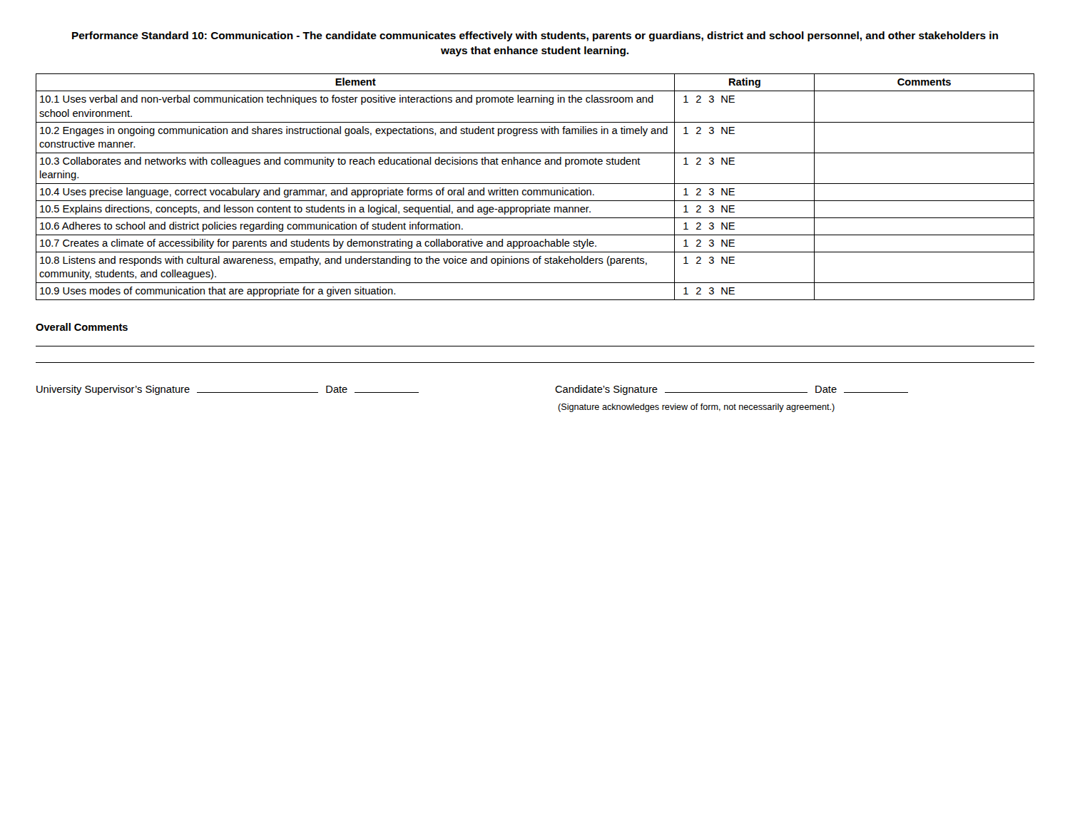Performance Standard 10: Communication - The candidate communicates effectively with students, parents or guardians, district and school personnel, and other stakeholders in ways that enhance student learning.
| Element | Rating | Comments |
| --- | --- | --- |
| 10.1 Uses verbal and non-verbal communication techniques to foster positive interactions and promote learning in the classroom and school environment. | 1 2 3 NE | |
| 10.2 Engages in ongoing communication and shares instructional goals, expectations, and student progress with families in a timely and constructive manner. | 1 2 3 NE | |
| 10.3 Collaborates and networks with colleagues and community to reach educational decisions that enhance and promote student learning. | 1 2 3 NE | |
| 10.4 Uses precise language, correct vocabulary and grammar, and appropriate forms of oral and written communication. | 1 2 3 NE | |
| 10.5 Explains directions, concepts, and lesson content to students in a logical, sequential, and age-appropriate manner. | 1 2 3 NE | |
| 10.6 Adheres to school and district policies regarding communication of student information. | 1 2 3 NE | |
| 10.7 Creates a climate of accessibility for parents and students by demonstrating a collaborative and approachable style. | 1 2 3 NE | |
| 10.8 Listens and responds with cultural awareness, empathy, and understanding to the voice and opinions of stakeholders (parents, community, students, and colleagues). | 1 2 3 NE | |
| 10.9 Uses modes of communication that are appropriate for a given situation. | 1 2 3 NE | |
Overall Comments
University Supervisor’s Signature Date
Candidate’s Signature Date
(Signature acknowledges review of form, not necessarily agreement.)